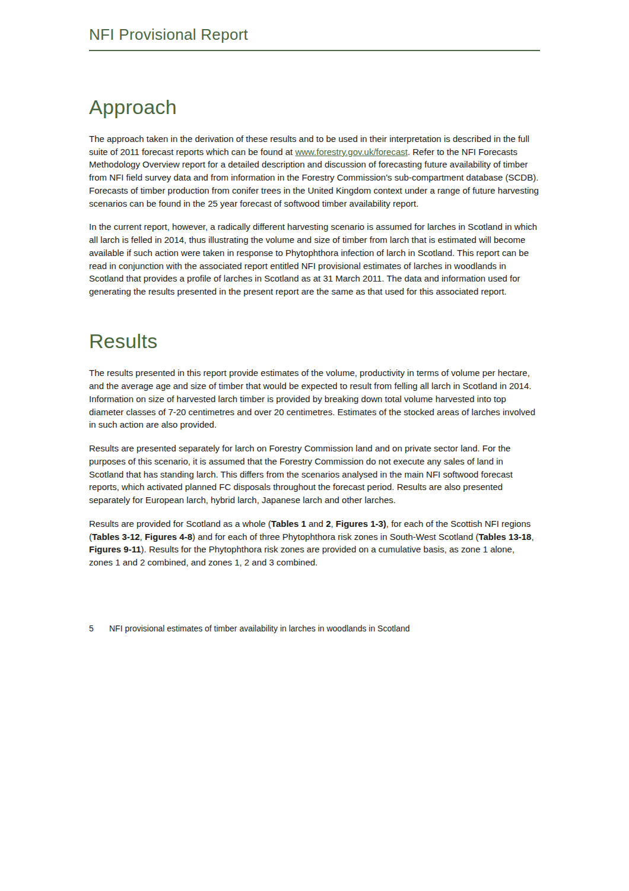NFI Provisional Report
Approach
The approach taken in the derivation of these results and to be used in their interpretation is described in the full suite of 2011 forecast reports which can be found at www.forestry.gov.uk/forecast. Refer to the NFI Forecasts Methodology Overview report for a detailed description and discussion of forecasting future availability of timber from NFI field survey data and from information in the Forestry Commission's sub-compartment database (SCDB). Forecasts of timber production from conifer trees in the United Kingdom context under a range of future harvesting scenarios can be found in the 25 year forecast of softwood timber availability report.
In the current report, however, a radically different harvesting scenario is assumed for larches in Scotland in which all larch is felled in 2014, thus illustrating the volume and size of timber from larch that is estimated will become available if such action were taken in response to Phytophthora infection of larch in Scotland. This report can be read in conjunction with the associated report entitled NFI provisional estimates of larches in woodlands in Scotland that provides a profile of larches in Scotland as at 31 March 2011. The data and information used for generating the results presented in the present report are the same as that used for this associated report.
Results
The results presented in this report provide estimates of the volume, productivity in terms of volume per hectare, and the average age and size of timber that would be expected to result from felling all larch in Scotland in 2014. Information on size of harvested larch timber is provided by breaking down total volume harvested into top diameter classes of 7-20 centimetres and over 20 centimetres. Estimates of the stocked areas of larches involved in such action are also provided.
Results are presented separately for larch on Forestry Commission land and on private sector land. For the purposes of this scenario, it is assumed that the Forestry Commission do not execute any sales of land in Scotland that has standing larch. This differs from the scenarios analysed in the main NFI softwood forecast reports, which activated planned FC disposals throughout the forecast period. Results are also presented separately for European larch, hybrid larch, Japanese larch and other larches.
Results are provided for Scotland as a whole (Tables 1 and 2, Figures 1-3), for each of the Scottish NFI regions (Tables 3-12, Figures 4-8) and for each of three Phytophthora risk zones in South-West Scotland (Tables 13-18, Figures 9-11). Results for the Phytophthora risk zones are provided on a cumulative basis, as zone 1 alone, zones 1 and 2 combined, and zones 1, 2 and 3 combined.
5 NFI provisional estimates of timber availability in larches in woodlands in Scotland